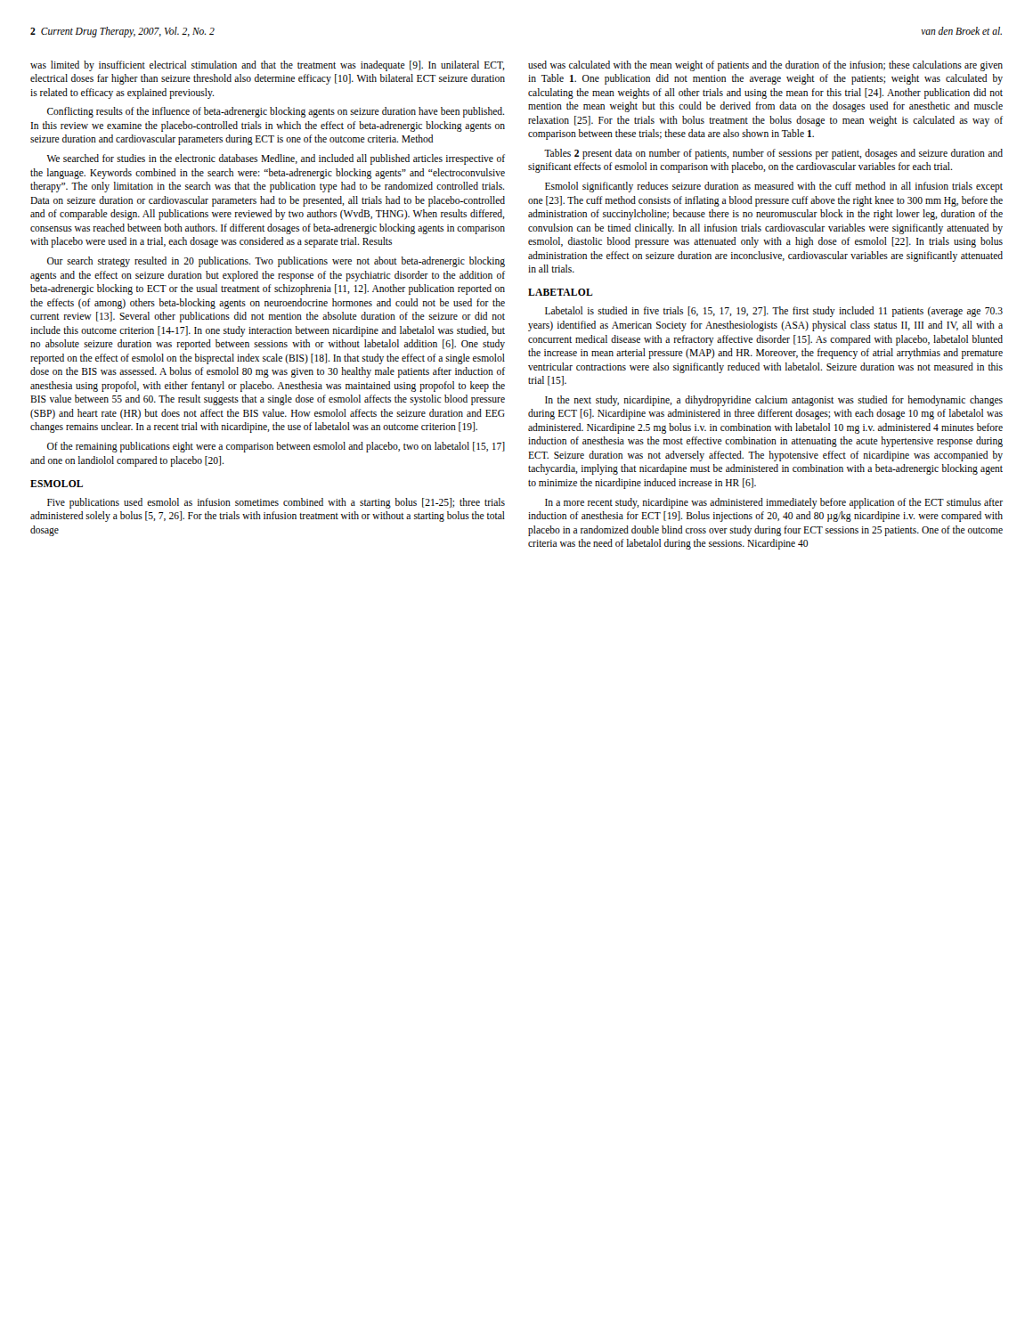2 Current Drug Therapy, 2007, Vol. 2, No. 2
van den Broek et al.
was limited by insufficient electrical stimulation and that the treatment was inadequate [9]. In unilateral ECT, electrical doses far higher than seizure threshold also determine efficacy [10]. With bilateral ECT seizure duration is related to efficacy as explained previously.
Conflicting results of the influence of beta-adrenergic blocking agents on seizure duration have been published. In this review we examine the placebo-controlled trials in which the effect of beta-adrenergic blocking agents on seizure duration and cardiovascular parameters during ECT is one of the outcome criteria. Method
We searched for studies in the electronic databases Medline, and included all published articles irrespective of the language. Keywords combined in the search were: “beta-adrenergic blocking agents” and “electroconvulsive therapy”. The only limitation in the search was that the publication type had to be randomized controlled trials. Data on seizure duration or cardiovascular parameters had to be presented, all trials had to be placebo-controlled and of comparable design. All publications were reviewed by two authors (WvdB, THNG). When results differed, consensus was reached between both authors. If different dosages of beta-adrenergic blocking agents in comparison with placebo were used in a trial, each dosage was considered as a separate trial. Results
Our search strategy resulted in 20 publications. Two publications were not about beta-adrenergic blocking agents and the effect on seizure duration but explored the response of the psychiatric disorder to the addition of beta-adrenergic blocking to ECT or the usual treatment of schizophrenia [11, 12]. Another publication reported on the effects (of among) others beta-blocking agents on neuroendocrine hormones and could not be used for the current review [13]. Several other publications did not mention the absolute duration of the seizure or did not include this outcome criterion [14-17]. In one study interaction between nicardipine and labetalol was studied, but no absolute seizure duration was reported between sessions with or without labetalol addition [6]. One study reported on the effect of esmolol on the bisprectal index scale (BIS) [18]. In that study the effect of a single esmolol dose on the BIS was assessed. A bolus of esmolol 80 mg was given to 30 healthy male patients after induction of anesthesia using propofol, with either fentanyl or placebo. Anesthesia was maintained using propofol to keep the BIS value between 55 and 60. The result suggests that a single dose of esmolol affects the systolic blood pressure (SBP) and heart rate (HR) but does not affect the BIS value. How esmolol affects the seizure duration and EEG changes remains unclear. In a recent trial with nicardipine, the use of labetalol was an outcome criterion [19].
Of the remaining publications eight were a comparison between esmolol and placebo, two on labetalol [15, 17] and one on landiolol compared to placebo [20].
ESMOLOL
Five publications used esmolol as infusion sometimes combined with a starting bolus [21-25]; three trials administered solely a bolus [5, 7, 26]. For the trials with infusion treatment with or without a starting bolus the total dosage
used was calculated with the mean weight of patients and the duration of the infusion; these calculations are given in Table 1. One publication did not mention the average weight of the patients; weight was calculated by calculating the mean weights of all other trials and using the mean for this trial [24]. Another publication did not mention the mean weight but this could be derived from data on the dosages used for anesthetic and muscle relaxation [25]. For the trials with bolus treatment the bolus dosage to mean weight is calculated as way of comparison between these trials; these data are also shown in Table 1.
Tables 2 present data on number of patients, number of sessions per patient, dosages and seizure duration and significant effects of esmolol in comparison with placebo, on the cardiovascular variables for each trial.
Esmolol significantly reduces seizure duration as measured with the cuff method in all infusion trials except one [23]. The cuff method consists of inflating a blood pressure cuff above the right knee to 300 mm Hg, before the administration of succinylcholine; because there is no neuromuscular block in the right lower leg, duration of the convulsion can be timed clinically. In all infusion trials cardiovascular variables were significantly attenuated by esmolol, diastolic blood pressure was attenuated only with a high dose of esmolol [22]. In trials using bolus administration the effect on seizure duration are inconclusive, cardiovascular variables are significantly attenuated in all trials.
LABETALOL
Labetalol is studied in five trials [6, 15, 17, 19, 27]. The first study included 11 patients (average age 70.3 years) identified as American Society for Anesthesiologists (ASA) physical class status II, III and IV, all with a concurrent medical disease with a refractory affective disorder [15]. As compared with placebo, labetalol blunted the increase in mean arterial pressure (MAP) and HR. Moreover, the frequency of atrial arrythmias and premature ventricular contractions were also significantly reduced with labetalol. Seizure duration was not measured in this trial [15].
In the next study, nicardipine, a dihydropyridine calcium antagonist was studied for hemodynamic changes during ECT [6]. Nicardipine was administered in three different dosages; with each dosage 10 mg of labetalol was administered. Nicardipine 2.5 mg bolus i.v. in combination with labetalol 10 mg i.v. administered 4 minutes before induction of anesthesia was the most effective combination in attenuating the acute hypertensive response during ECT. Seizure duration was not adversely affected. The hypotensive effect of nicardipine was accompanied by tachycardia, implying that nicardapine must be administered in combination with a beta-adrenergic blocking agent to minimize the nicardipine induced increase in HR [6].
In a more recent study, nicardipine was administered immediately before application of the ECT stimulus after induction of anesthesia for ECT [19]. Bolus injections of 20, 40 and 80 µg/kg nicardipine i.v. were compared with placebo in a randomized double blind cross over study during four ECT sessions in 25 patients. One of the outcome criteria was the need of labetalol during the sessions. Nicardipine 40